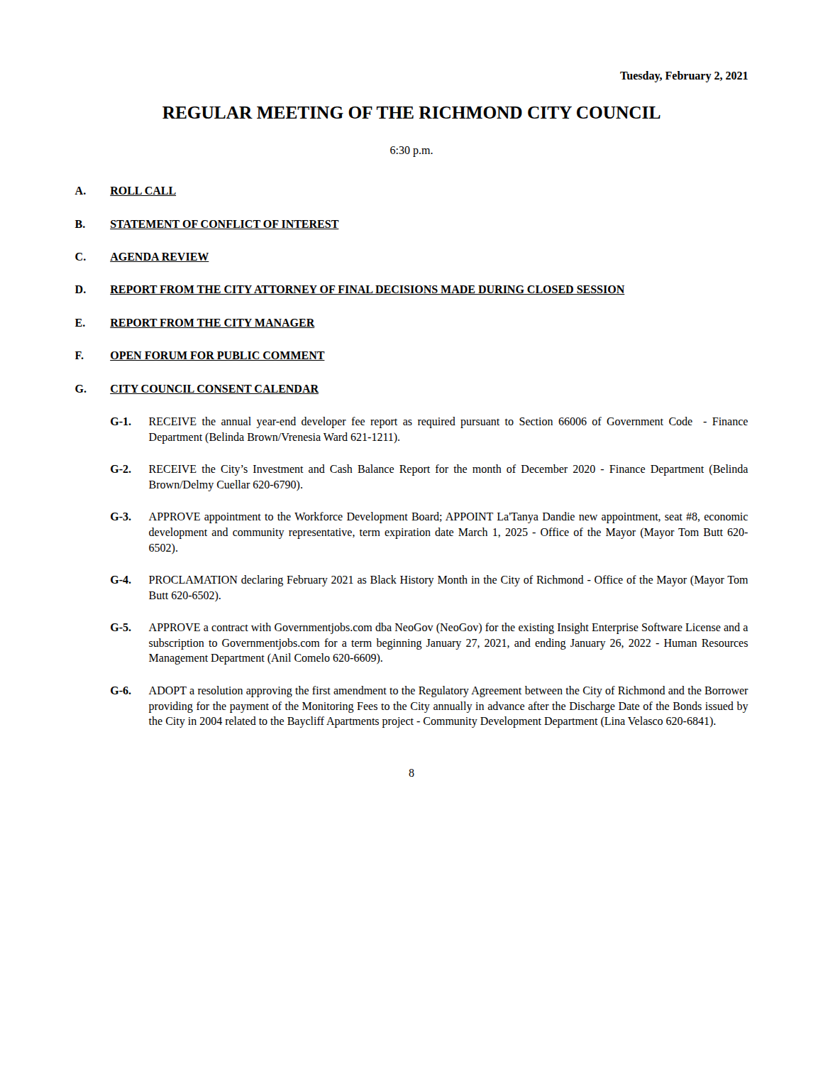Tuesday, February 2, 2021
REGULAR MEETING OF THE RICHMOND CITY COUNCIL
6:30 p.m.
A. Roll Call
B. Statement of Conflict of Interest
C. Agenda Review
D. Report from the City Attorney of Final Decisions Made During Closed Session
E. Report from the City Manager
F. Open Forum for Public Comment
G. City Council Consent Calendar
G-1. RECEIVE the annual year-end developer fee report as required pursuant to Section 66006 of Government Code - Finance Department (Belinda Brown/Vrenesia Ward 621-1211).
G-2. RECEIVE the City’s Investment and Cash Balance Report for the month of December 2020 - Finance Department (Belinda Brown/Delmy Cuellar 620-6790).
G-3. APPROVE appointment to the Workforce Development Board; APPOINT La'Tanya Dandie new appointment, seat #8, economic development and community representative, term expiration date March 1, 2025 - Office of the Mayor (Mayor Tom Butt 620-6502).
G-4. PROCLAMATION declaring February 2021 as Black History Month in the City of Richmond - Office of the Mayor (Mayor Tom Butt 620-6502).
G-5. APPROVE a contract with Governmentjobs.com dba NeoGov (NeoGov) for the existing Insight Enterprise Software License and a subscription to Governmentjobs.com for a term beginning January 27, 2021, and ending January 26, 2022 - Human Resources Management Department (Anil Comelo 620-6609).
G-6. ADOPT a resolution approving the first amendment to the Regulatory Agreement between the City of Richmond and the Borrower providing for the payment of the Monitoring Fees to the City annually in advance after the Discharge Date of the Bonds issued by the City in 2004 related to the Baycliff Apartments project - Community Development Department (Lina Velasco 620-6841).
8